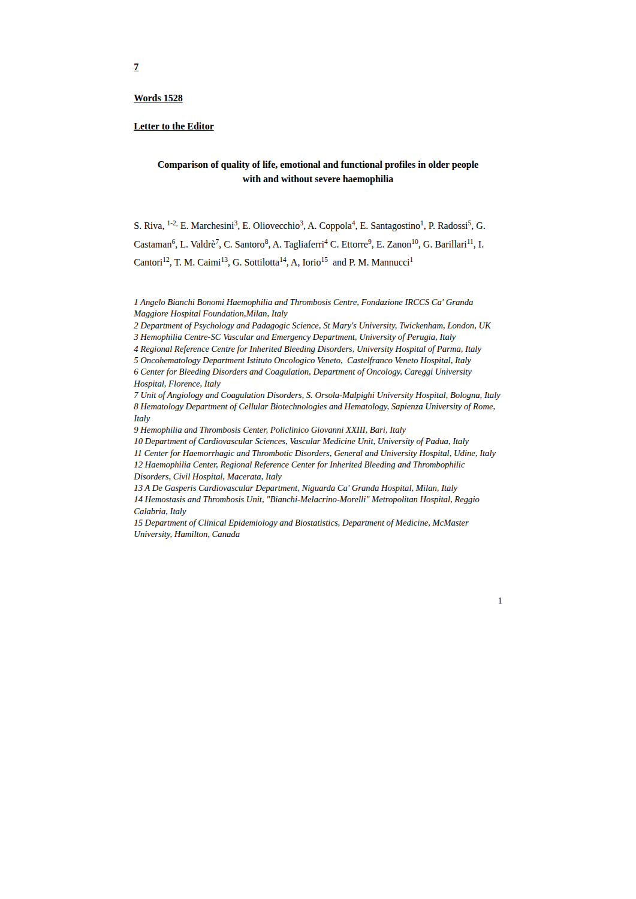7
Words 1528
Letter to the Editor
Comparison of quality of life, emotional and functional profiles in older people with and without severe haemophilia
S. Riva, 1-2, E. Marchesini3, E. Oliovecchio3, A. Coppola4, E. Santagostino1, P. Radossi5, G. Castaman6, L. Valdrè7, C. Santoro8, A. Tagliaferri4 C. Ettorre9, E. Zanon10, G. Barillari11, I. Cantori12, T. M. Caimi13, G. Sottilotta14, A, Iorio15 and P. M. Mannucci1
1 Angelo Bianchi Bonomi Haemophilia and Thrombosis Centre, Fondazione IRCCS Ca' Granda Maggiore Hospital Foundation,Milan, Italy
2 Department of Psychology and Padagogic Science, St Mary's University, Twickenham, London, UK
3 Hemophilia Centre-SC Vascular and Emergency Department, University of Perugia, Italy
4 Regional Reference Centre for Inherited Bleeding Disorders, University Hospital of Parma, Italy
5 Oncohematology Department Istituto Oncologico Veneto, Castelfranco Veneto Hospital, Italy
6 Center for Bleeding Disorders and Coagulation, Department of Oncology, Careggi University Hospital, Florence, Italy
7 Unit of Angiology and Coagulation Disorders, S. Orsola-Malpighi University Hospital, Bologna, Italy
8 Hematology Department of Cellular Biotechnologies and Hematology, Sapienza University of Rome, Italy
9 Hemophilia and Thrombosis Center, Policlinico Giovanni XXIII, Bari, Italy
10 Department of Cardiovascular Sciences, Vascular Medicine Unit, University of Padua, Italy
11 Center for Haemorrhagic and Thrombotic Disorders, General and University Hospital, Udine, Italy
12 Haemophilia Center, Regional Reference Center for Inherited Bleeding and Thrombophilic Disorders, Civil Hospital, Macerata, Italy
13 A De Gasperis Cardiovascular Department, Niguarda Ca' Granda Hospital, Milan, Italy
14 Hemostasis and Thrombosis Unit, "Bianchi-Melacrino-Morelli" Metropolitan Hospital, Reggio Calabria, Italy
15 Department of Clinical Epidemiology and Biostatistics, Department of Medicine, McMaster University, Hamilton, Canada
1